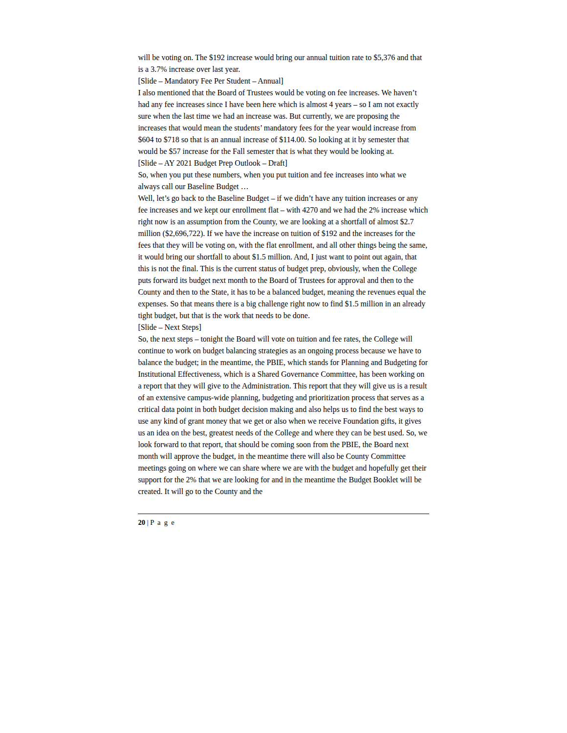will be voting on. The $192 increase would bring our annual tuition rate to $5,376 and that is a 3.7% increase over last year.
[Slide – Mandatory Fee Per Student – Annual]
I also mentioned that the Board of Trustees would be voting on fee increases. We haven’t had any fee increases since I have been here which is almost 4 years – so I am not exactly sure when the last time we had an increase was. But currently, we are proposing the increases that would mean the students’ mandatory fees for the year would increase from $604 to $718 so that is an annual increase of $114.00. So looking at it by semester that would be $57 increase for the Fall semester that is what they would be looking at.
[Slide – AY 2021 Budget Prep Outlook – Draft]
So, when you put these numbers, when you put tuition and fee increases into what we always call our Baseline Budget …
Well, let’s go back to the Baseline Budget – if we didn’t have any tuition increases or any fee increases and we kept our enrollment flat – with 4270 and we had the 2% increase which right now is an assumption from the County, we are looking at a shortfall of almost $2.7 million ($2,696,722). If we have the increase on tuition of $192 and the increases for the fees that they will be voting on, with the flat enrollment, and all other things being the same, it would bring our shortfall to about $1.5 million. And, I just want to point out again, that this is not the final. This is the current status of budget prep, obviously, when the College puts forward its budget next month to the Board of Trustees for approval and then to the County and then to the State, it has to be a balanced budget, meaning the revenues equal the expenses. So that means there is a big challenge right now to find $1.5 million in an already tight budget, but that is the work that needs to be done.
[Slide – Next Steps]
So, the next steps – tonight the Board will vote on tuition and fee rates, the College will continue to work on budget balancing strategies as an ongoing process because we have to balance the budget; in the meantime, the PBIE, which stands for Planning and Budgeting for Institutional Effectiveness, which is a Shared Governance Committee, has been working on a report that they will give to the Administration. This report that they will give us is a result of an extensive campus-wide planning, budgeting and prioritization process that serves as a critical data point in both budget decision making and also helps us to find the best ways to use any kind of grant money that we get or also when we receive Foundation gifts, it gives us an idea on the best, greatest needs of the College and where they can be best used. So, we look forward to that report, that should be coming soon from the PBIE, the Board next month will approve the budget, in the meantime there will also be County Committee meetings going on where we can share where we are with the budget and hopefully get their support for the 2% that we are looking for and in the meantime the Budget Booklet will be created. It will go to the County and the
20 | P a g e